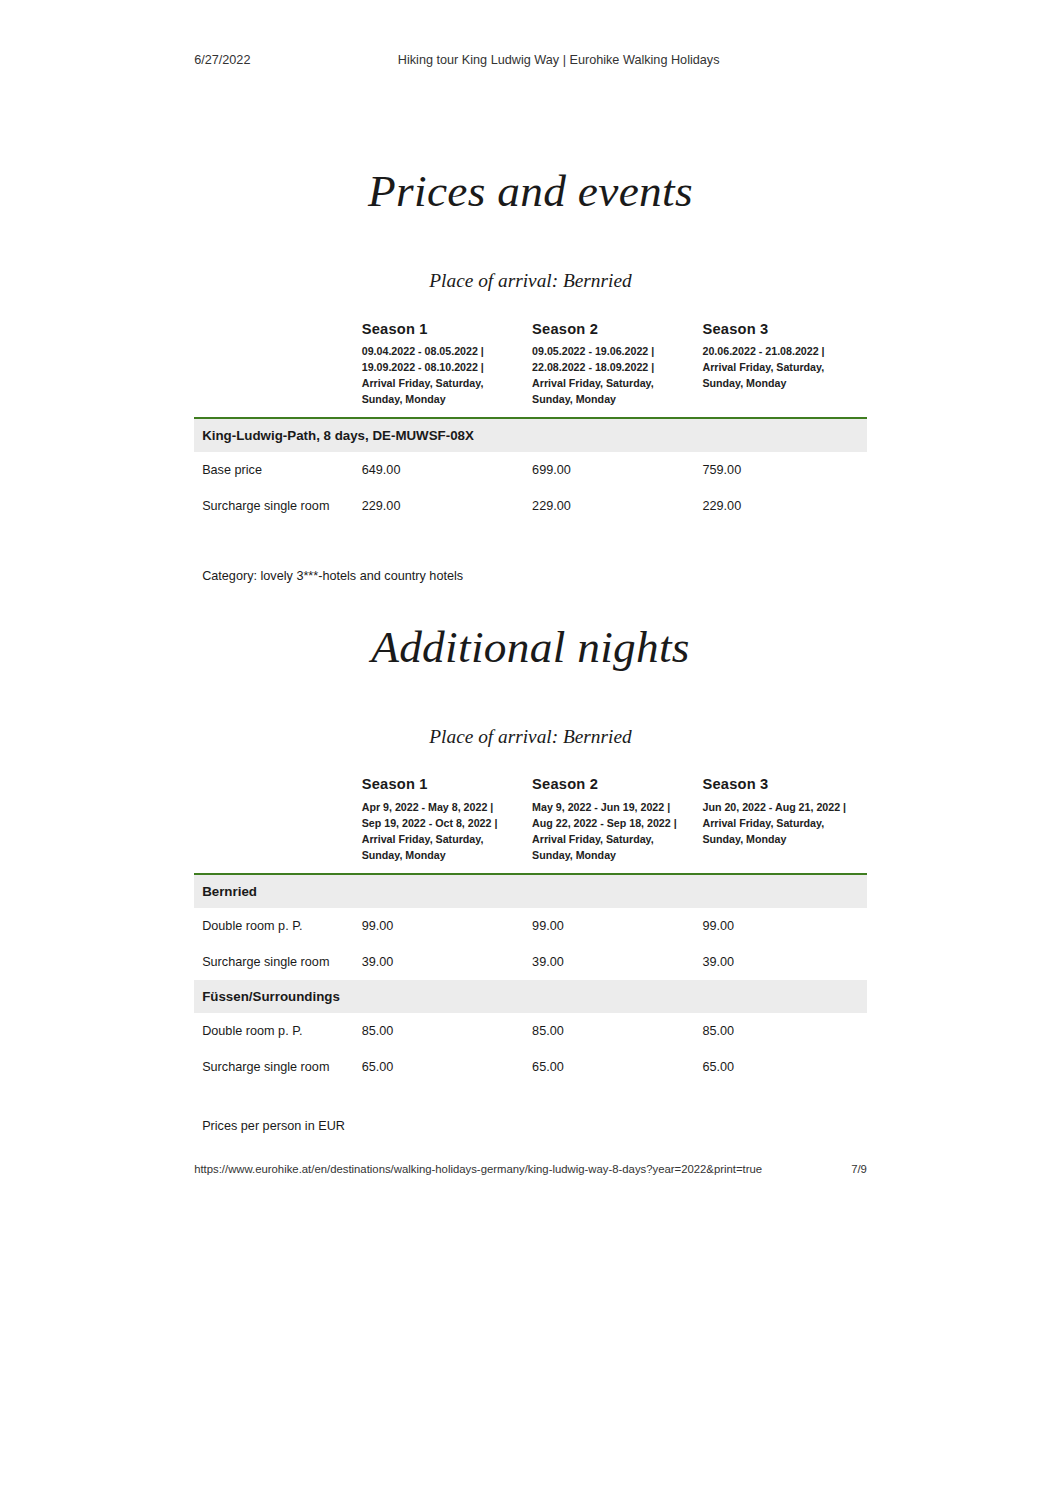6/27/2022 Hiking tour King Ludwig Way | Eurohike Walking Holidays
Prices and events
Place of arrival: Bernried
| | Season 1 09.04.2022 - 08.05.2022 / 19.09.2022 - 08.10.2022 / Arrival Friday, Saturday, Sunday, Monday | Season 2 09.05.2022 - 19.06.2022 / 22.08.2022 - 18.09.2022 / Arrival Friday, Saturday, Sunday, Monday | Season 3 20.06.2022 - 21.08.2022 / Arrival Friday, Saturday, Sunday, Monday |
| --- | --- | --- | --- |
| King-Ludwig-Path, 8 days, DE-MUWSF-08X |
| Base price | 649.00 | 699.00 | 759.00 |
| Surcharge single room | 229.00 | 229.00 | 229.00 |
Category: lovely 3***-hotels and country hotels
Additional nights
Place of arrival: Bernried
| | Season 1 Apr 9, 2022 - May 8, 2022 / Sep 19, 2022 - Oct 8, 2022 / Arrival Friday, Saturday, Sunday, Monday | Season 2 May 9, 2022 - Jun 19, 2022 / Aug 22, 2022 - Sep 18, 2022 / Arrival Friday, Saturday, Sunday, Monday | Season 3 Jun 20, 2022 - Aug 21, 2022 / Arrival Friday, Saturday, Sunday, Monday |
| --- | --- | --- | --- |
| Bernried |
| Double room p. P. | 99.00 | 99.00 | 99.00 |
| Surcharge single room | 39.00 | 39.00 | 39.00 |
| Füssen/Surroundings |
| Double room p. P. | 85.00 | 85.00 | 85.00 |
| Surcharge single room | 65.00 | 65.00 | 65.00 |
Prices per person in EUR
https://www.eurohike.at/en/destinations/walking-holidays-germany/king-ludwig-way-8-days?year=2022&print=true 7/9